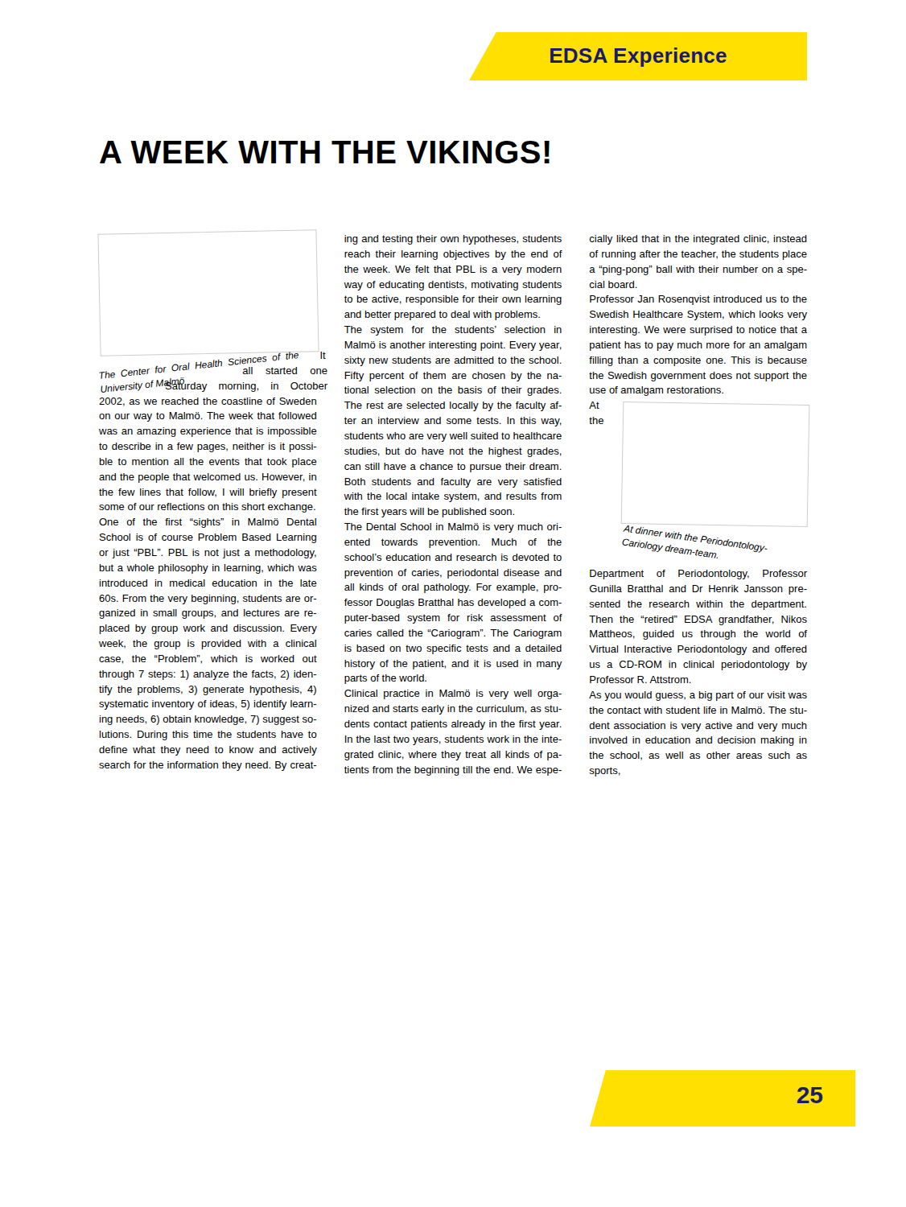EDSA Experience
A WEEK WITH THE VIKINGS!
The Center for Oral Health Sciences of the University of Malmö
It all started one Saturday morning, in October 2002, as we reached the coastline of Sweden on our way to Malmö. The week that followed was an amazing experience that is impossible to describe in a few pages, neither is it possible to mention all the events that took place and the people that welcomed us. However, in the few lines that follow, I will briefly present some of our reflections on this short exchange.
One of the first “sights” in Malmö Dental School is of course Problem Based Learning or just “PBL”. PBL is not just a methodology, but a whole philosophy in learning, which was introduced in medical education in the late 60s. From the very beginning, students are organized in small groups, and lectures are replaced by group work and discussion. Every week, the group is provided with a clinical case, the “Problem”, which is worked out through 7 steps: 1) analyze the facts, 2) identify the problems, 3) generate hypothesis, 4) systematic inventory of ideas, 5) identify learning needs, 6) obtain knowledge, 7) suggest solutions. During this time the students have to define what they need to know and actively search for the information they need. By creating and testing their own hypotheses, students reach their learning objectives by the end of the week. We felt that PBL is a very modern way of educating dentists, motivating students to be active, responsible for their own learning and better prepared to deal with problems.
The system for the students’ selection in Malmö is another interesting point. Every year, sixty new students are admitted to the school. Fifty percent of them are chosen by the national selection on the basis of their grades. The rest are selected locally by the faculty after an interview and some tests. In this way, students who are very well suited to healthcare studies, but do have not the highest grades, can still have a chance to pursue their dream. Both students and faculty are very satisfied with the local intake system, and results from the first years will be published soon.
The Dental School in Malmö is very much oriented towards prevention. Much of the school’s education and research is devoted to prevention of caries, periodontal disease and all kinds of oral pathology. For example, professor Douglas Bratthal has developed a computer-based system for risk assessment of caries called the “Cariogram”. The Cariogram is based on two specific tests and a detailed history of the patient, and it is used in many parts of the world.
Clinical practice in Malmö is very well organized and starts early in the curriculum, as students contact patients already in the first year. In the last two years, students work in the integrated clinic, where they treat all kinds of patients from the beginning till the end. We especially liked that in the integrated clinic, instead of running after the teacher, the students place a “ping-pong” ball with their number on a special board.
Professor Jan Rosenqvist introduced us to the Swedish Healthcare System, which looks very interesting. We were surprised to notice that a patient has to pay much more for an amalgam filling than a composite one. This is because the Swedish government does not support the use of amalgam restorations.
At dinner with the Periodontology-Cariology dream-team.
At the Department of Periodontology, Professor Gunilla Bratthal and Dr Henrik Jansson presented the research within the department. Then the “retired” EDSA grandfather, Nikos Mattheos, guided us through the world of Virtual Interactive Periodontology and offered us a CD-ROM in clinical periodontology by Professor R. Attstrom.
As you would guess, a big part of our visit was the contact with student life in Malmö. The student association is very active and very much involved in education and decision making in the school, as well as other areas such as sports,
25